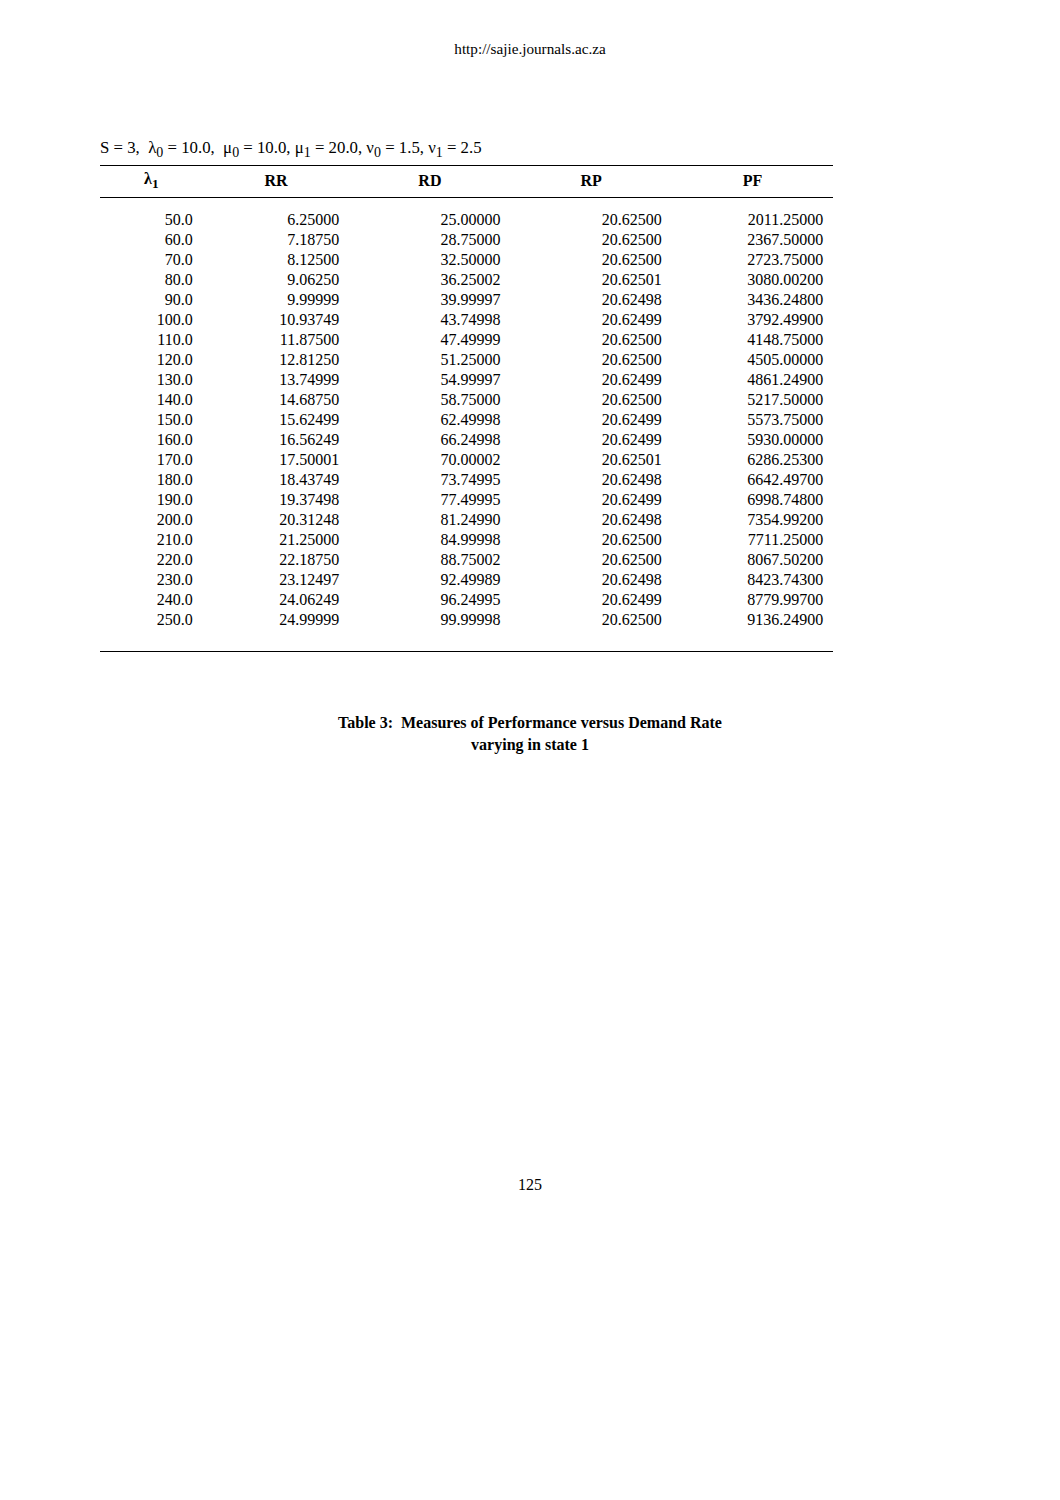http://sajie.journals.ac.za
S = 3, λ0 = 10.0, μ0 = 10.0, μ1 = 20.0, ν0 = 1.5, ν1 = 2.5
| λ 1 | RR | RD | RP | PF |
| --- | --- | --- | --- | --- |
| 50.0 | 6.25000 | 25.00000 | 20.62500 | 2011.25000 |
| 60.0 | 7.18750 | 28.75000 | 20.62500 | 2367.50000 |
| 70.0 | 8.12500 | 32.50000 | 20.62500 | 2723.75000 |
| 80.0 | 9.06250 | 36.25002 | 20.62501 | 3080.00200 |
| 90.0 | 9.99999 | 39.99997 | 20.62498 | 3436.24800 |
| 100.0 | 10.93749 | 43.74998 | 20.62499 | 3792.49900 |
| 110.0 | 11.87500 | 47.49999 | 20.62500 | 4148.75000 |
| 120.0 | 12.81250 | 51.25000 | 20.62500 | 4505.00000 |
| 130.0 | 13.74999 | 54.99997 | 20.62499 | 4861.24900 |
| 140.0 | 14.68750 | 58.75000 | 20.62500 | 5217.50000 |
| 150.0 | 15.62499 | 62.49998 | 20.62499 | 5573.75000 |
| 160.0 | 16.56249 | 66.24998 | 20.62499 | 5930.00000 |
| 170.0 | 17.50001 | 70.00002 | 20.62501 | 6286.25300 |
| 180.0 | 18.43749 | 73.74995 | 20.62498 | 6642.49700 |
| 190.0 | 19.37498 | 77.49995 | 20.62499 | 6998.74800 |
| 200.0 | 20.31248 | 81.24990 | 20.62498 | 7354.99200 |
| 210.0 | 21.25000 | 84.99998 | 20.62500 | 7711.25000 |
| 220.0 | 22.18750 | 88.75002 | 20.62500 | 8067.50200 |
| 230.0 | 23.12497 | 92.49989 | 20.62498 | 8423.74300 |
| 240.0 | 24.06249 | 96.24995 | 20.62499 | 8779.99700 |
| 250.0 | 24.99999 | 99.99998 | 20.62500 | 9136.24900 |
Table 3: Measures of Performance versus Demand Rate
varying in state 1
125